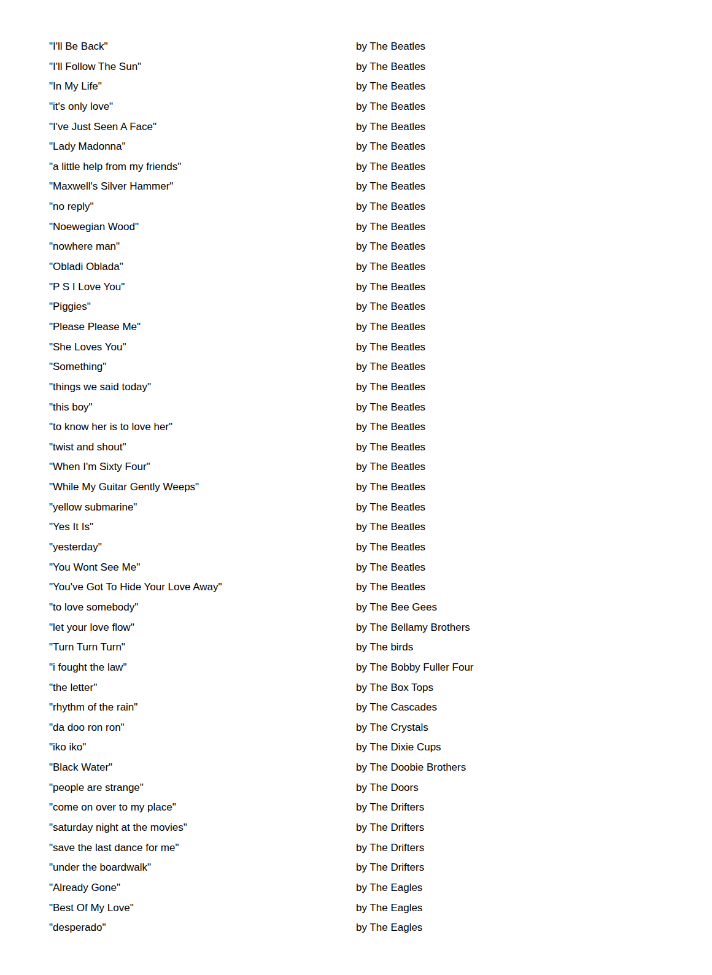| "I'll Be Back" | by The Beatles |
| "I'll Follow The Sun" | by The Beatles |
| "In My Life" | by The Beatles |
| "it's only love" | by The Beatles |
| "I've Just Seen A Face" | by The Beatles |
| "Lady Madonna" | by The Beatles |
| "a little help from my friends" | by The Beatles |
| "Maxwell's Silver Hammer" | by The Beatles |
| "no reply" | by The Beatles |
| "Noewegian Wood" | by The Beatles |
| "nowhere man" | by The Beatles |
| "Obladi Oblada" | by The Beatles |
| "P S I Love You" | by The Beatles |
| "Piggies" | by The Beatles |
| "Please Please Me" | by The Beatles |
| "She Loves You" | by The Beatles |
| "Something" | by The Beatles |
| "things we said today" | by The Beatles |
| "this boy" | by The Beatles |
| "to know her is to love her" | by The Beatles |
| "twist and shout" | by The Beatles |
| "When I'm Sixty Four" | by The Beatles |
| "While My Guitar Gently Weeps" | by The Beatles |
| "yellow submarine" | by The Beatles |
| "Yes It Is" | by The Beatles |
| "yesterday" | by The Beatles |
| "You Wont See Me" | by The Beatles |
| "You've Got To Hide Your Love Away" | by The Beatles |
| "to love somebody" | by The Bee Gees |
| "let your love flow" | by The Bellamy Brothers |
| "Turn Turn Turn" | by The birds |
| "i fought the law" | by The Bobby Fuller Four |
| "the letter" | by The Box Tops |
| "rhythm of the rain" | by The Cascades |
| "da doo ron ron" | by The Crystals |
| "iko iko" | by The Dixie Cups |
| "Black Water" | by The Doobie Brothers |
| "people are strange" | by The Doors |
| "come on over to my place" | by The Drifters |
| "saturday night at the movies" | by The Drifters |
| "save the last dance for me" | by The Drifters |
| "under the boardwalk" | by The Drifters |
| "Already Gone" | by The Eagles |
| "Best Of My Love" | by The Eagles |
| "desperado" | by The Eagles |